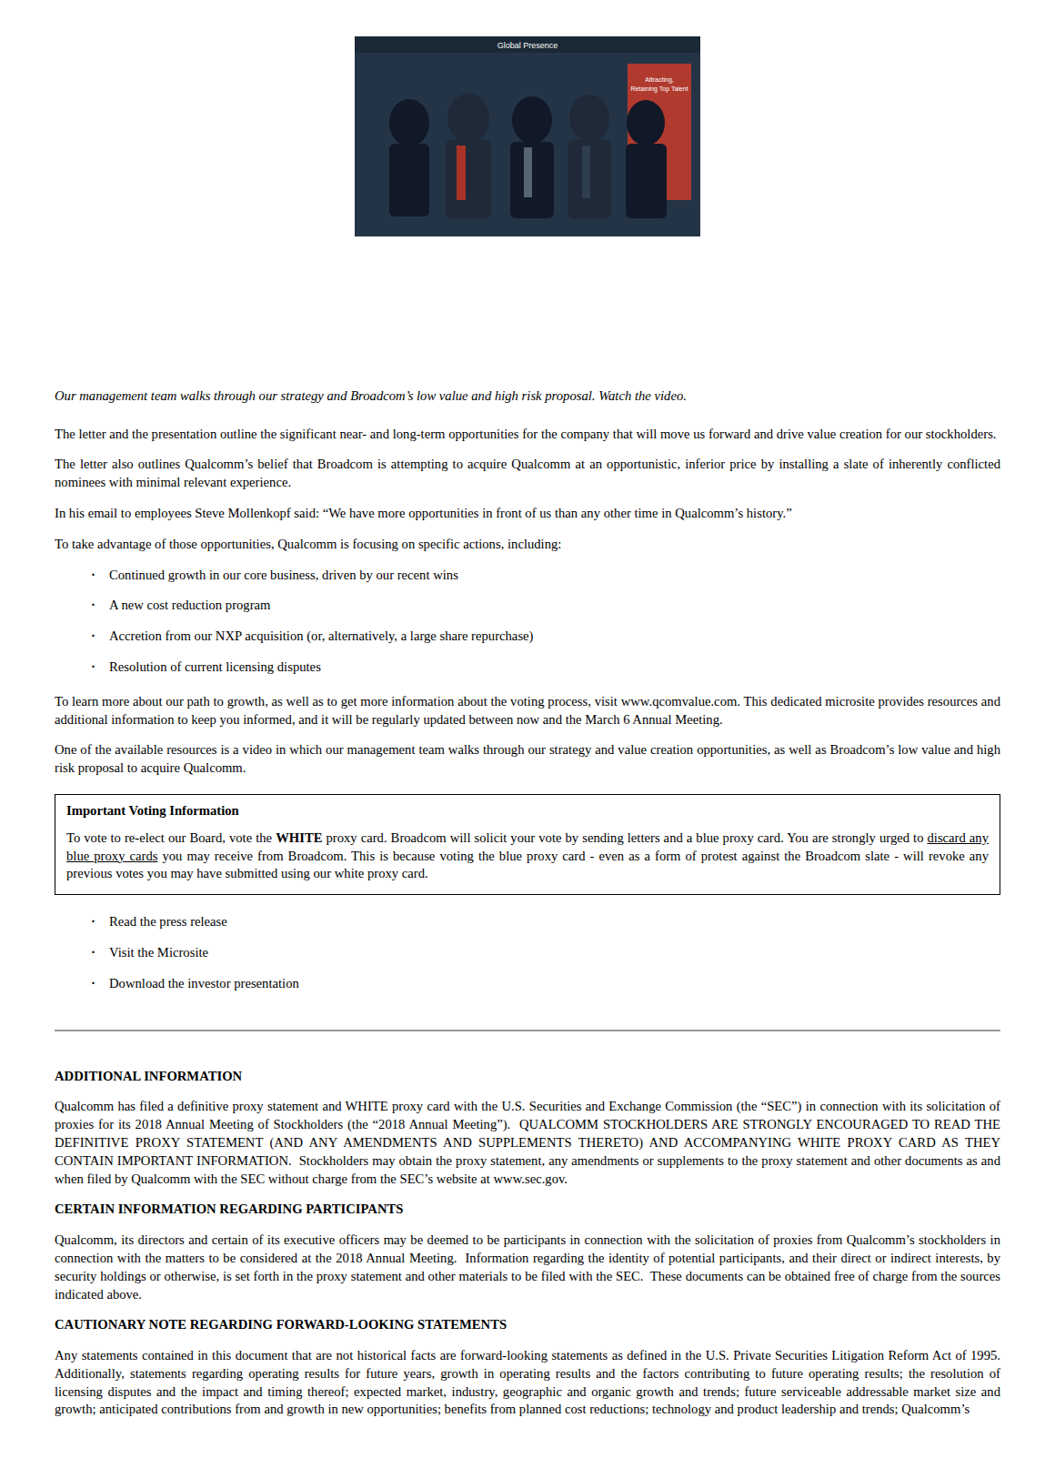Our management team walks through our strategy and Broadcom’s low value and high risk proposal. Watch the video.
The letter and the presentation outline the significant near- and long-term opportunities for the company that will move us forward and drive value creation for our stockholders.
The letter also outlines Qualcomm’s belief that Broadcom is attempting to acquire Qualcomm at an opportunistic, inferior price by installing a slate of inherently conflicted nominees with minimal relevant experience.
In his email to employees Steve Mollenkopf said: “We have more opportunities in front of us than any other time in Qualcomm’s history.”
To take advantage of those opportunities, Qualcomm is focusing on specific actions, including:
Continued growth in our core business, driven by our recent wins
A new cost reduction program
Accretion from our NXP acquisition (or, alternatively, a large share repurchase)
Resolution of current licensing disputes
To learn more about our path to growth, as well as to get more information about the voting process, visit www.qcomvalue.com. This dedicated microsite provides resources and additional information to keep you informed, and it will be regularly updated between now and the March 6 Annual Meeting.
One of the available resources is a video in which our management team walks through our strategy and value creation opportunities, as well as Broadcom’s low value and high risk proposal to acquire Qualcomm.
Important Voting Information
To vote to re-elect our Board, vote the WHITE proxy card. Broadcom will solicit your vote by sending letters and a blue proxy card. You are strongly urged to discard any blue proxy cards you may receive from Broadcom. This is because voting the blue proxy card - even as a form of protest against the Broadcom slate - will revoke any previous votes you may have submitted using our white proxy card.
Read the press release
Visit the Microsite
Download the investor presentation
ADDITIONAL INFORMATION
Qualcomm has filed a definitive proxy statement and WHITE proxy card with the U.S. Securities and Exchange Commission (the “SEC”) in connection with its solicitation of proxies for its 2018 Annual Meeting of Stockholders (the “2018 Annual Meeting”). QUALCOMM STOCKHOLDERS ARE STRONGLY ENCOURAGED TO READ THE DEFINITIVE PROXY STATEMENT (AND ANY AMENDMENTS AND SUPPLEMENTS THERETO) AND ACCOMPANYING WHITE PROXY CARD AS THEY CONTAIN IMPORTANT INFORMATION. Stockholders may obtain the proxy statement, any amendments or supplements to the proxy statement and other documents as and when filed by Qualcomm with the SEC without charge from the SEC’s website at www.sec.gov.
CERTAIN INFORMATION REGARDING PARTICIPANTS
Qualcomm, its directors and certain of its executive officers may be deemed to be participants in connection with the solicitation of proxies from Qualcomm’s stockholders in connection with the matters to be considered at the 2018 Annual Meeting. Information regarding the identity of potential participants, and their direct or indirect interests, by security holdings or otherwise, is set forth in the proxy statement and other materials to be filed with the SEC. These documents can be obtained free of charge from the sources indicated above.
CAUTIONARY NOTE REGARDING FORWARD-LOOKING STATEMENTS
Any statements contained in this document that are not historical facts are forward-looking statements as defined in the U.S. Private Securities Litigation Reform Act of 1995. Additionally, statements regarding operating results for future years, growth in operating results and the factors contributing to future operating results; the resolution of licensing disputes and the impact and timing thereof; expected market, industry, geographic and organic growth and trends; future serviceable addressable market size and growth; anticipated contributions from and growth in new opportunities; benefits from planned cost reductions; technology and product leadership and trends; Qualcomm’s